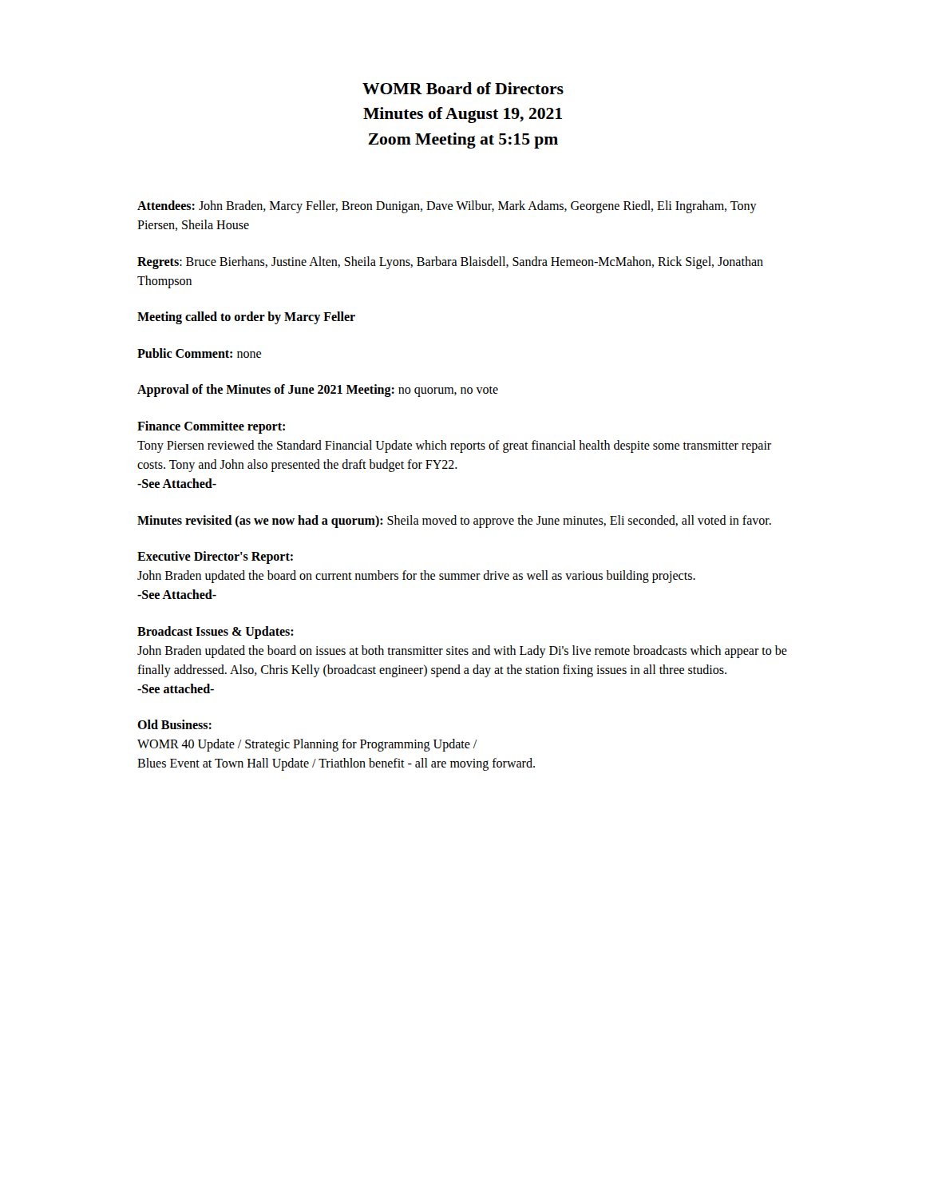WOMR Board of Directors
Minutes of August 19, 2021
Zoom Meeting at 5:15 pm
Attendees: John Braden, Marcy Feller, Breon Dunigan, Dave Wilbur, Mark Adams, Georgene Riedl, Eli Ingraham, Tony Piersen, Sheila House
Regrets: Bruce Bierhans, Justine Alten, Sheila Lyons, Barbara Blaisdell, Sandra Hemeon-McMahon, Rick Sigel, Jonathan Thompson
Meeting called to order by Marcy Feller
Public Comment: none
Approval of the Minutes of June 2021 Meeting: no quorum, no vote
Finance Committee report:
Tony Piersen reviewed the Standard Financial Update which reports of great financial health despite some transmitter repair costs. Tony and John also presented the draft budget for FY22.
-See Attached-
Minutes revisited (as we now had a quorum): Sheila moved to approve the June minutes, Eli seconded, all voted in favor.
Executive Director's Report:
John Braden updated the board on current numbers for the summer drive as well as various building projects.
-See Attached-
Broadcast Issues & Updates:
John Braden updated the board on issues at both transmitter sites and with Lady Di's live remote broadcasts which appear to be finally addressed. Also, Chris Kelly (broadcast engineer) spend a day at the station fixing issues in all three studios.
-See attached-
Old Business:
WOMR 40 Update / Strategic Planning for Programming Update /
Blues Event at Town Hall Update / Triathlon benefit - all are moving forward.